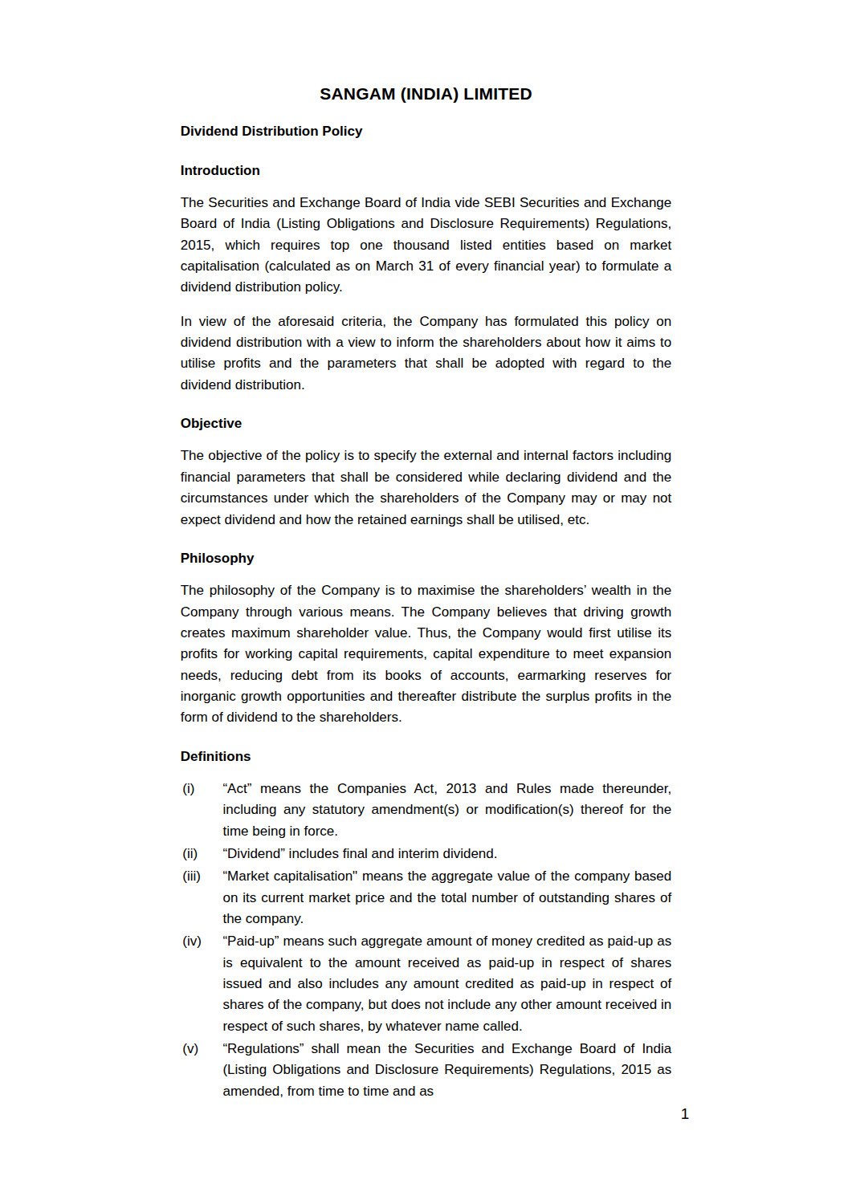SANGAM (INDIA) LIMITED
Dividend Distribution Policy
Introduction
The Securities and Exchange Board of India vide SEBI Securities and Exchange Board of India (Listing Obligations and Disclosure Requirements) Regulations, 2015, which requires top one thousand listed entities based on market capitalisation (calculated as on March 31 of every financial year) to formulate a dividend distribution policy.
In view of the aforesaid criteria, the Company has formulated this policy on dividend distribution with a view to inform the shareholders about how it aims to utilise profits and the parameters that shall be adopted with regard to the dividend distribution.
Objective
The objective of the policy is to specify the external and internal factors including financial parameters that shall be considered while declaring dividend and the circumstances under which the shareholders of the Company may or may not expect dividend and how the retained earnings shall be utilised, etc.
Philosophy
The philosophy of the Company is to maximise the shareholders’ wealth in the Company through various means. The Company believes that driving growth creates maximum shareholder value. Thus, the Company would first utilise its profits for working capital requirements, capital expenditure to meet expansion needs, reducing debt from its books of accounts, earmarking reserves for inorganic growth opportunities and thereafter distribute the surplus profits in the form of dividend to the shareholders.
Definitions
(i)“Act” means the Companies Act, 2013 and Rules made thereunder, including any statutory amendment(s) or modification(s) thereof for the time being in force.
(ii)“Dividend” includes final and interim dividend.
(iii)“Market capitalisation" means the aggregate value of the company based on its current market price and the total number of outstanding shares of the company.
(iv)“Paid-up” means such aggregate amount of money credited as paid-up as is equivalent to the amount received as paid-up in respect of shares issued and also includes any amount credited as paid-up in respect of shares of the company, but does not include any other amount received in respect of such shares, by whatever name called.
(v)“Regulations” shall mean the Securities and Exchange Board of India (Listing Obligations and Disclosure Requirements) Regulations, 2015 as amended, from time to time and as
1